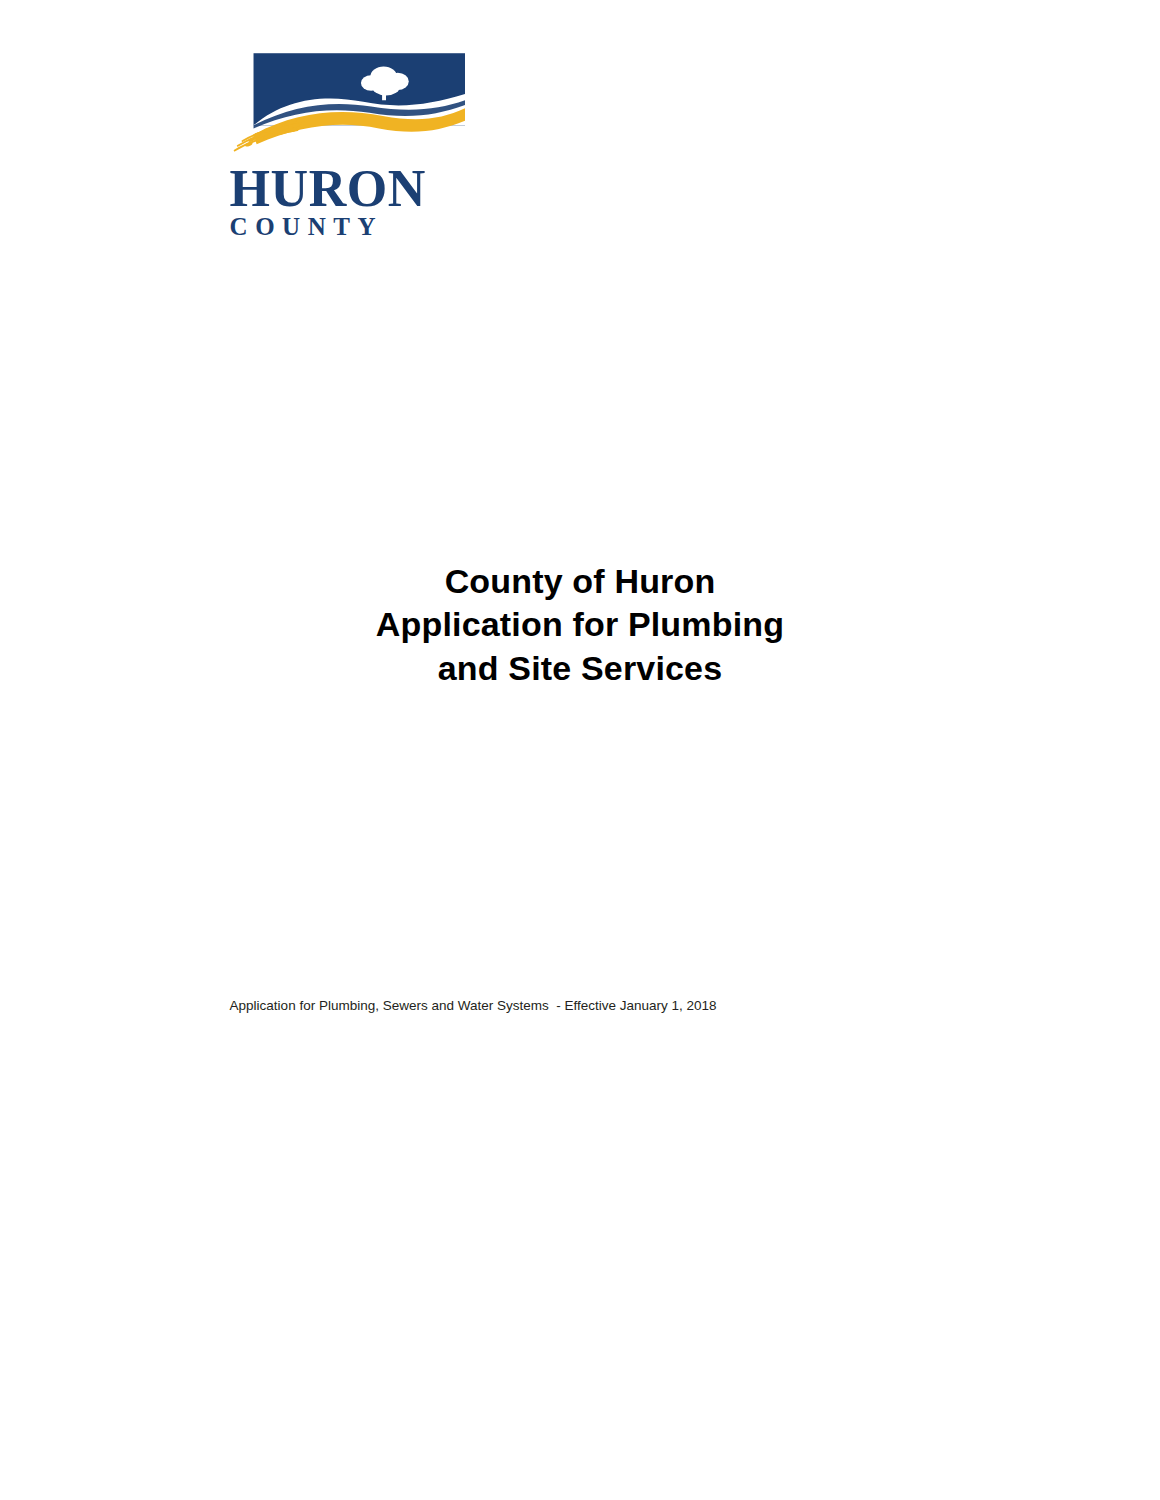HURON
COUNTY
County of Huron
Application for Plumbing
and Site Services
Application for Plumbing, Sewers and Water Systems - Effective January 1, 2018